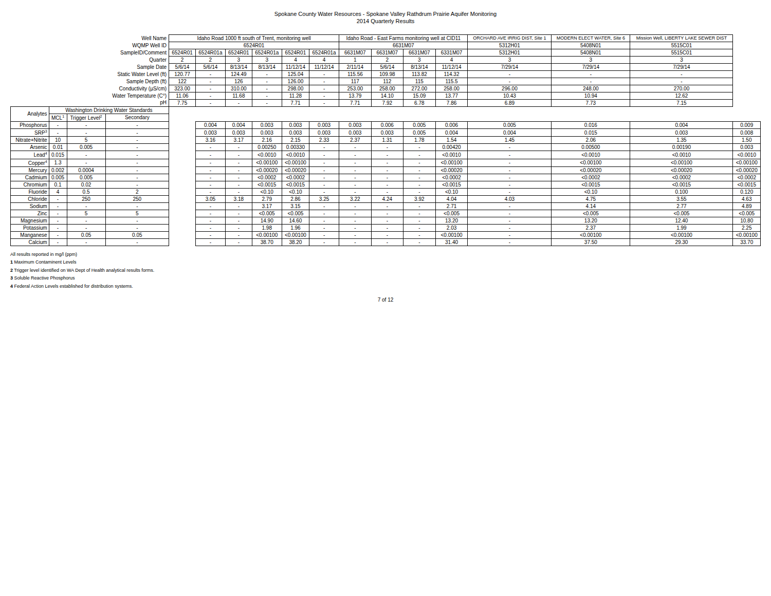Spokane County Water Resources - Spokane Valley Rathdrum Prairie Aquifer Monitoring
2014 Quarterly Results
| | Well Name | Idaho Road 1000 ft south of Trent, monitoring well | Idaho Road - East Farms monitoring well at CID11 | ORCHARD AVE IRRIG DIST, Site 1 | MODERN ELECT WATER, Site 6 | Mission Well, LIBERTY LAKE SEWER DIST |
| | WQMP Well ID | 6524R01 | 6631M07 | 5312H01 | 5408N01 | 5515C01 |
| | SampleID/Comment | 6524R01 | 6524R01a | 6524R01 | 6524R01a | 6524R01 | 6524R01a | 6631M07 | 6631M07 | 6631M07 | 6331M07 | 5312H01 | 5408N01 | 5515C01 |
| | Quarter | 2 | 2 | 3 | 3 | 4 | 4 | 1 | 2 | 3 | 4 | 3 | 3 | 3 |
| | Sample Date | 5/6/14 | 5/6/14 | 8/13/14 | 8/13/14 | 11/12/14 | 11/12/14 | 2/11/14 | 5/6/14 | 8/13/14 | 11/12/14 | 7/29/14 | 7/29/14 | 7/29/14 |
| | Static Water Level (ft) | 120.77 | - | 124.49 | - | 125.04 | - | 115.56 | 109.98 | 113.82 | 114.32 | - | - | - |
| | Sample Depth (ft) | 122 | - | 126 | - | 126.00 | - | 117 | 112 | 115 | 115.5 | - | - | - |
| | Conductivity (µS/cm) | 323.00 | - | 310.00 | - | 298.00 | - | 253.00 | 258.00 | 272.00 | 258.00 | 296.00 | 248.00 | 270.00 |
| | Water Temperature (C°) | 11.06 | - | 11.68 | - | 11.28 | - | 13.79 | 14.10 | 15.09 | 13.77 | 10.43 | 10.94 | 12.62 |
| | pH | 7.75 | - | - | - | 7.71 | - | 7.71 | 7.92 | 6.78 | 7.86 | 6.89 | 7.73 | 7.15 |
| Analytes | Washington Drinking Water Standards | |
| MCL 1 | Trigger Level 2 | Secondary | |
| Phosphorus | - | - | - | | 0.004 | 0.004 | 0.003 | 0.003 | 0.003 | 0.003 | 0.006 | 0.005 | 0.006 | 0.005 | 0.016 | 0.004 | 0.009 |
| SRP 3 | - | - | - | | 0.003 | 0.003 | 0.003 | 0.003 | 0.003 | 0.003 | 0.003 | 0.005 | 0.004 | 0.004 | 0.015 | 0.003 | 0.008 |
| Nitrate+Nitrite | 10 | 5 | - | | 3.16 | 3.17 | 2.16 | 2.15 | 2.33 | 2.37 | 1.31 | 1.78 | 1.54 | 1.45 | 2.06 | 1.35 | 1.50 |
| Arsenic | 0.01 | 0.005 | - | | - | - | 0.00250 | 0.00330 | - | - | - | - | 0.00420 | - | 0.00500 | 0.00190 | 0.003 |
| Lead 4 | 0.015 | - | - | | - | - | <0.0010 | <0.0010 | - | - | - | - | <0.0010 | - | <0.0010 | <0.0010 | <0.0010 |
| Copper 4 | 1.3 | - | - | | - | - | <0.00100 | <0.00100 | - | - | - | - | <0.00100 | - | <0.00100 | <0.00100 | <0.00100 |
| Mercury | 0.002 | 0.0004 | - | | - | - | <0.00020 | <0.00020 | - | - | - | - | <0.00020 | - | <0.00020 | <0.00020 | <0.00020 |
| Cadmium | 0.005 | 0.005 | - | | - | - | <0.0002 | <0.0002 | - | - | - | - | <0.0002 | - | <0.0002 | <0.0002 | <0.0002 |
| Chromium | 0.1 | 0.02 | - | | - | - | <0.0015 | <0.0015 | - | - | - | - | <0.0015 | - | <0.0015 | <0.0015 | <0.0015 |
| Fluoride | 4 | 0.5 | 2 | | - | - | <0.10 | <0.10 | - | - | - | - | <0.10 | - | <0.10 | 0.100 | 0.120 |
| Chloride | - | 250 | 250 | | 3.05 | 3.18 | 2.79 | 2.86 | 3.25 | 3.22 | 4.24 | 3.92 | 4.04 | 4.03 | 4.75 | 3.55 | 4.63 |
| Sodium | - | - | - | | - | - | 3.17 | 3.15 | - | - | - | - | 2.71 | - | 4.14 | 2.77 | 4.89 |
| Zinc | - | 5 | 5 | | - | - | <0.005 | <0.005 | - | - | - | - | <0.005 | - | <0.005 | <0.005 | <0.005 |
| Magnesium | - | - | - | | - | - | 14.90 | 14.60 | - | - | - | - | 13.20 | - | 13.20 | 12.40 | 10.80 |
| Potassium | - | - | - | | - | - | 1.98 | 1.96 | - | - | - | - | 2.03 | - | 2.37 | 1.99 | 2.25 |
| Manganese | - | 0.05 | 0.05 | | - | - | <0.00100 | <0.00100 | - | - | - | - | <0.00100 | - | <0.00100 | <0.00100 | <0.00100 |
| Calcium | - | - | - | | - | - | 38.70 | 38.20 | - | - | - | - | 31.40 | - | 37.50 | 29.30 | 33.70 |
All results reported in mg/l (ppm)
1 Maximum Contaminent Levels
2 Trigger level identified on WA Dept of Health analytical results forms.
3 Soluble Reactive Phosphorus
4 Federal Action Levels established for distribution systems.
7 of 12